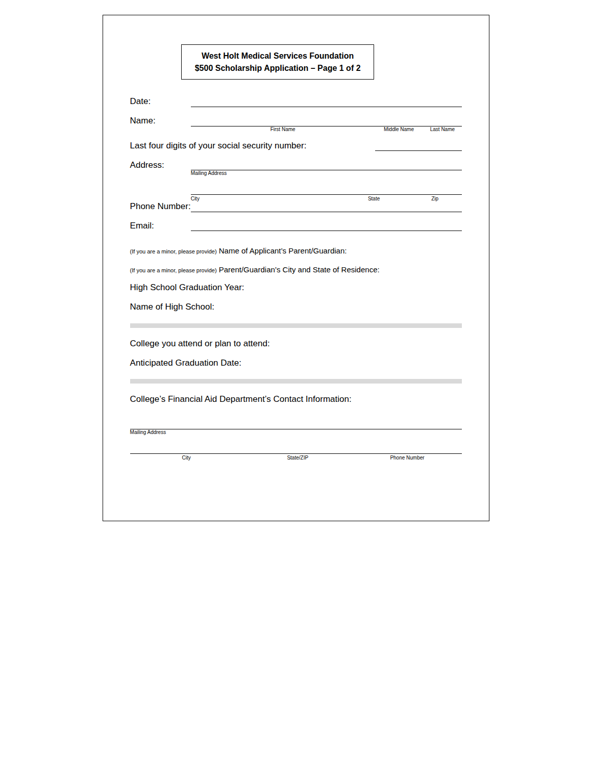West Holt Medical Services Foundation
$500 Scholarship Application – Page 1 of 2
| Date: | |
| Name: | | | |
| | First Name | Middle Name | Last Name |
| Last four digits of your social security number: | |
| Address: | |
| | Mailing Address |
| | / City / State / Zip / |
| Phone Number: | |
| Email: | |
| (If you are a minor, please provide) Name of Applicant’s Parent/Guardian: | |
| (If you are a minor, please provide) Parent/Guardian’s City and State of Residence: | |
| High School Graduation Year: | |
| Name of High School: | |
| College you attend or plan to attend: | |
| Anticipated Graduation Date: | |
College’s Financial Aid Department’s Contact Information:
| Mailing Address |
| / City / State/ZIP / Phone Number / |